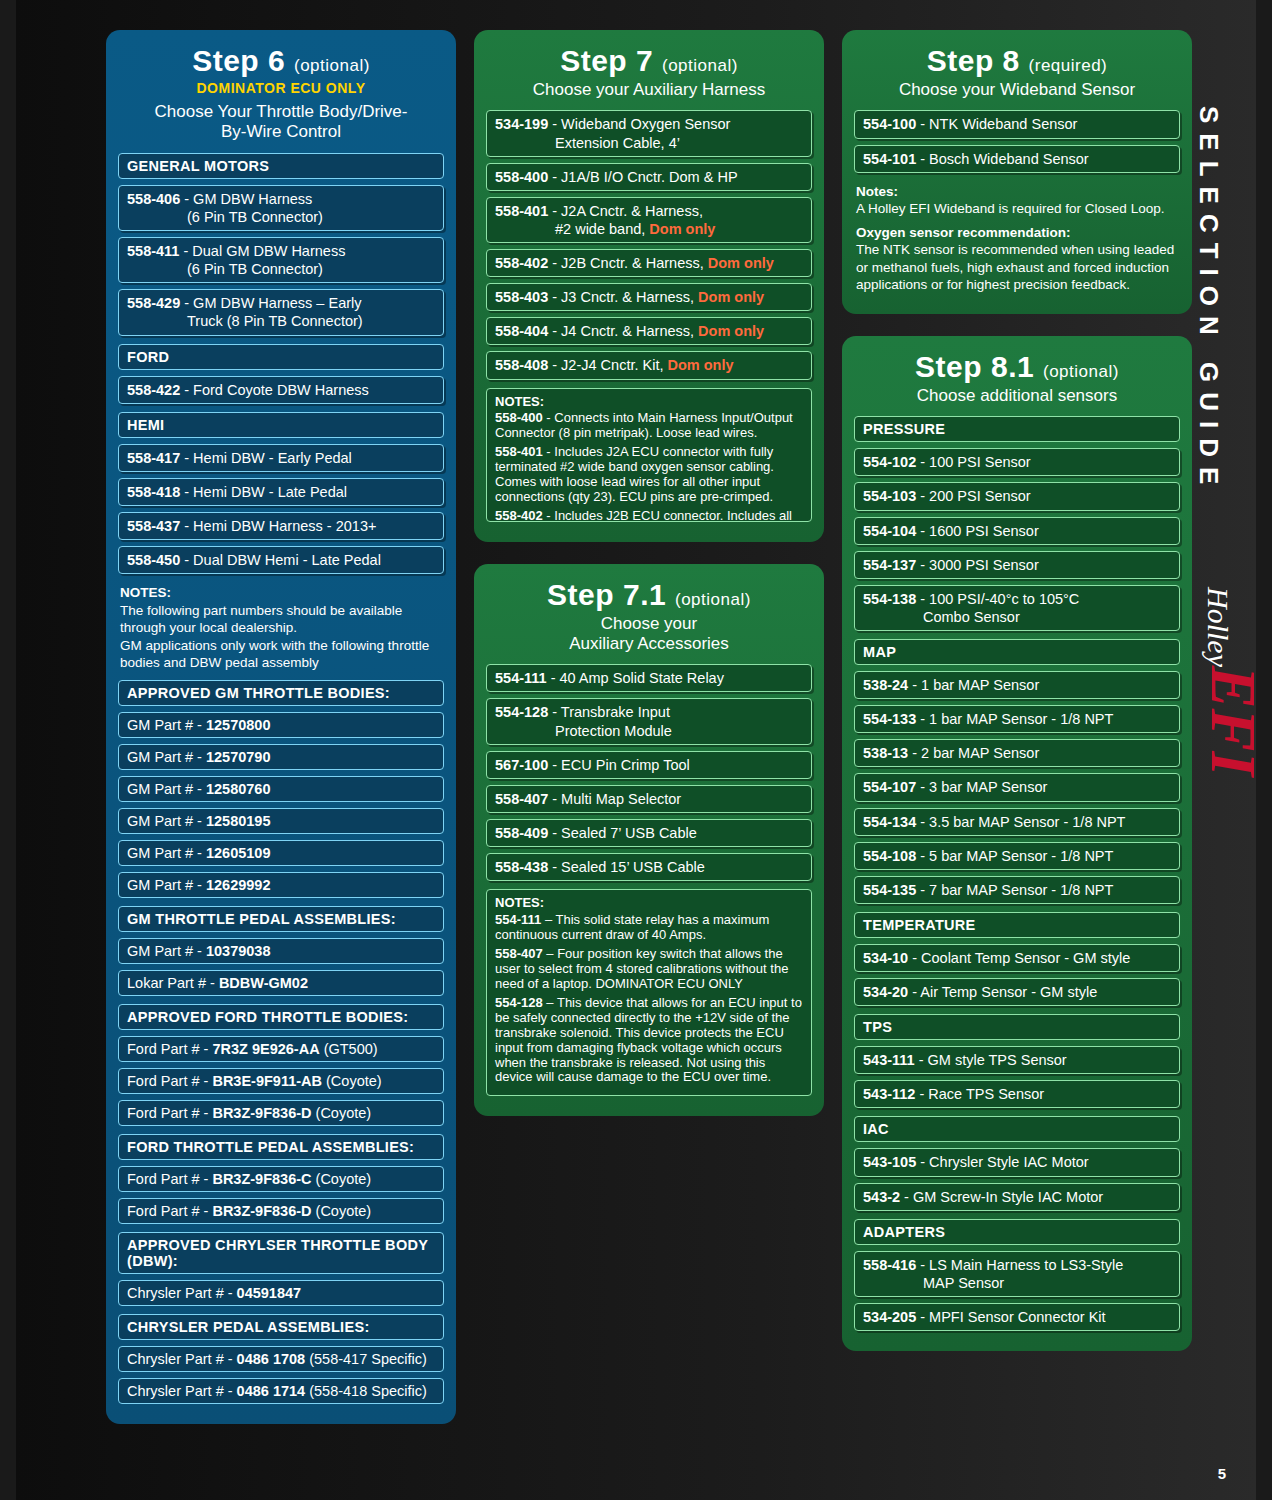Step 6 (optional)
DOMINATOR ECU ONLY
Choose Your Throttle Body/Drive-
By-Wire Control
General Motors
558-406 - GM DBW Harness(6 Pin TB Connector)
558-411 - Dual GM DBW Harness(6 Pin TB Connector)
558-429 - GM DBW Harness – EarlyTruck (8 Pin TB Connector)
Ford
558-422 - Ford Coyote DBW Harness
Hemi
558-417 - Hemi DBW - Early Pedal
558-418 - Hemi DBW - Late Pedal
558-437 - Hemi DBW Harness - 2013+
558-450 - Dual DBW Hemi - Late Pedal
NOTES:
The following part numbers should be available through your local dealership.
GM applications only work with the following throttle bodies and DBW pedal assembly
Approved GM Throttle Bodies:
GM Part # - 12570800
GM Part # - 12570790
GM Part # - 12580760
GM Part # - 12580195
GM Part # - 12605109
GM Part # - 12629992
GM Throttle Pedal Assemblies:
GM Part # - 10379038
Lokar Part # - BDBW-GM02
Approved Ford Throttle Bodies:
Ford Part # - 7R3Z 9E926-AA (GT500)
Ford Part # - BR3E-9F911-AB (Coyote)
Ford Part # - BR3Z-9F836-D (Coyote)
Ford Throttle Pedal Assemblies:
Ford Part # - BR3Z-9F836-C (Coyote)
Ford Part # - BR3Z-9F836-D (Coyote)
Approved Chrylser Throttle Body (DBW):
Chrysler Part # - 04591847
Chrysler Pedal Assemblies:
Chrysler Part # - 0486 1708 (558-417 Specific)
Chrysler Part # - 0486 1714 (558-418 Specific)
Step 7 (optional)
Choose your Auxiliary Harness
534-199 - Wideband Oxygen SensorExtension Cable, 4’
558-400 - J1A/B I/O Cnctr. Dom & HP
558-401 - J2A Cnctr. & Harness,#2 wide band, Dom only
558-402 - J2B Cnctr. & Harness, Dom only
558-403 - J3 Cnctr. & Harness, Dom only
558-404 - J4 Cnctr. & Harness, Dom only
558-408 - J2-J4 Cnctr. Kit, Dom only
Notes:
558-400 - Connects into Main Harness Input/Output Connector (8 pin metripak). Loose lead wires.
558-401 - Includes J2A ECU connector with fully terminated #2 wide band oxygen sensor cabling. Comes with loose lead wires for all other input connections (qty 23). ECU pins are pre-crimped.
558-402 - Includes J2B ECU connector. Includes all output connection wires (qty 16). ECU pins are pre-crimped.
558-403 - Includes J3 ECU connector. Includes all input and output connection wires (qty 17). ECU pins are pre-crimped. (Not available in DBW Throttle Body Applications)
558-404 - Includes J4 ECU connector. Includes all input and output connection wires (qty 26). ECU pins are pre-crimped. (Not available in Trans Control Applications)
558-408 – Contains J2-J4 connectors and pins, no wiring.
Requires ECU Pin Crimping Tool – 567-100.
Step 7.1 (optional)
Choose your
Auxiliary Accessories
554-111 - 40 Amp Solid State Relay
554-128 - Transbrake InputProtection Module
567-100 - ECU Pin Crimp Tool
558-407 - Multi Map Selector
558-409 - Sealed 7’ USB Cable
558-438 - Sealed 15’ USB Cable
Notes:
554-111 – This solid state relay has a maximum continuous current draw of 40 Amps.
558-407 – Four position key switch that allows the user to select from 4 stored calibrations without the need of a laptop. DOMINATOR ECU ONLY
554-128 – This device that allows for an ECU input to be safely connected directly to the +12V side of the transbrake solenoid. This device protects the ECU input from damaging flyback voltage which occurs when the transbrake is released. Not using this device will cause damage to the ECU over time.
Step 8 (required)
Choose your Wideband Sensor
554-100 - NTK Wideband Sensor
554-101 - Bosch Wideband Sensor
Notes:
A Holley EFI Wideband is required for Closed Loop.
Oxygen sensor recommendation:
The NTK sensor is recommended when using leaded or methanol fuels, high exhaust and forced induction applications or for highest precision feedback.
Step 8.1 (optional)
Choose additional sensors
Pressure
554-102 - 100 PSI Sensor
554-103 - 200 PSI Sensor
554-104 - 1600 PSI Sensor
554-137 - 3000 PSI Sensor
554-138 - 100 PSI/-40°c to 105°CCombo Sensor
MAP
538-24 - 1 bar MAP Sensor
554-133 - 1 bar MAP Sensor - 1/8 NPT
538-13 - 2 bar MAP Sensor
554-107 - 3 bar MAP Sensor
554-134 - 3.5 bar MAP Sensor - 1/8 NPT
554-108 - 5 bar MAP Sensor - 1/8 NPT
554-135 - 7 bar MAP Sensor - 1/8 NPT
Temperature
534-10 - Coolant Temp Sensor - GM style
534-20 - Air Temp Sensor - GM style
TPS
543-111 - GM style TPS Sensor
543-112 - Race TPS Sensor
IAC
543-105 - Chrysler Style IAC Motor
543-2 - GM Screw-In Style IAC Motor
Adapters
558-416 - LS Main Harness to LS3-StyleMAP Sensor
534-205 - MPFI Sensor Connector Kit
SELECTION GUIDE
Holley
EFI
5